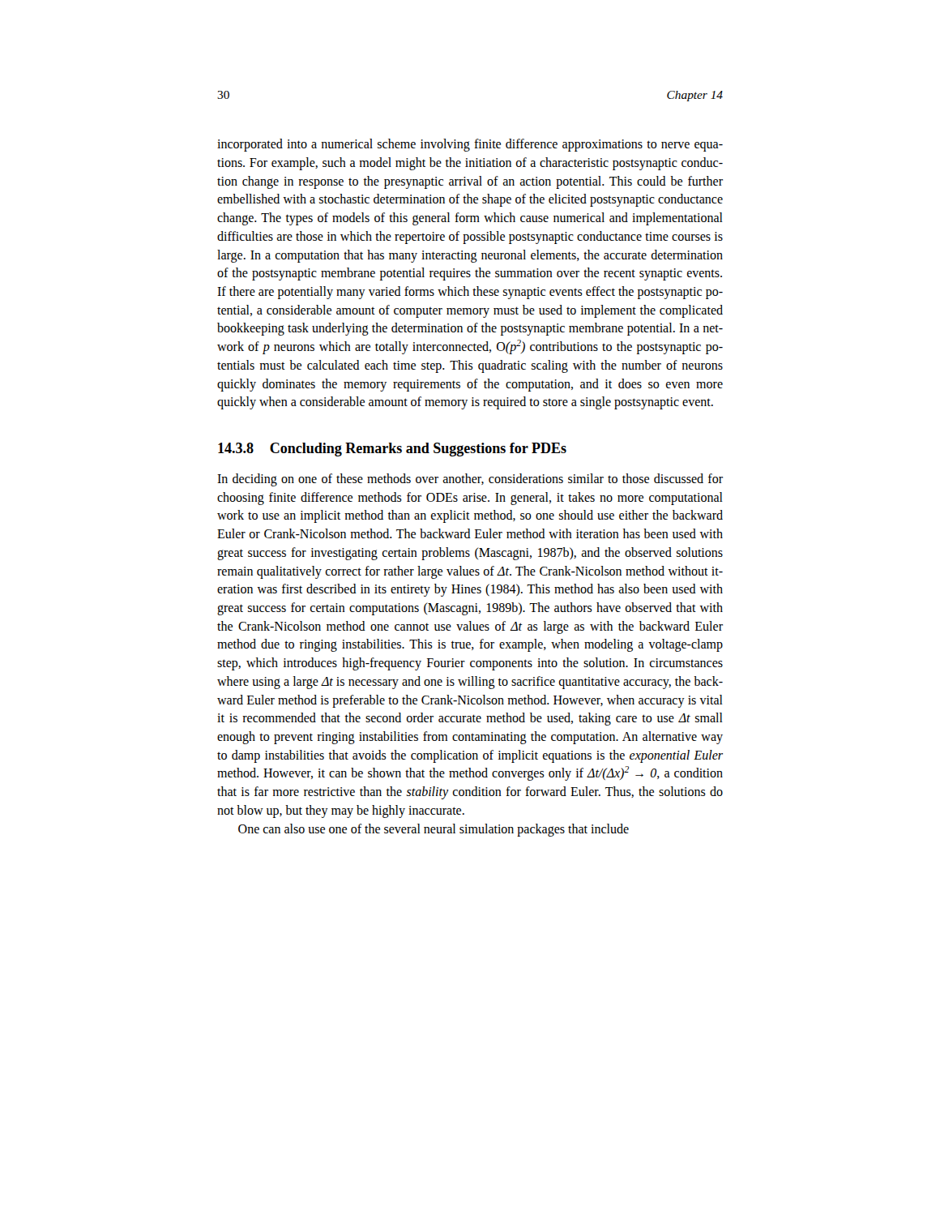30 Chapter 14
incorporated into a numerical scheme involving finite difference approximations to nerve equations. For example, such a model might be the initiation of a characteristic postsynaptic conduction change in response to the presynaptic arrival of an action potential. This could be further embellished with a stochastic determination of the shape of the elicited postsynaptic conductance change. The types of models of this general form which cause numerical and implementational difficulties are those in which the repertoire of possible postsynaptic conductance time courses is large. In a computation that has many interacting neuronal elements, the accurate determination of the postsynaptic membrane potential requires the summation over the recent synaptic events. If there are potentially many varied forms which these synaptic events effect the postsynaptic potential, a considerable amount of computer memory must be used to implement the complicated bookkeeping task underlying the determination of the postsynaptic membrane potential. In a network of p neurons which are totally interconnected, O(p2) contributions to the postsynaptic potentials must be calculated each time step. This quadratic scaling with the number of neurons quickly dominates the memory requirements of the computation, and it does so even more quickly when a considerable amount of memory is required to store a single postsynaptic event.
14.3.8 Concluding Remarks and Suggestions for PDEs
In deciding on one of these methods over another, considerations similar to those discussed for choosing finite difference methods for ODEs arise. In general, it takes no more computational work to use an implicit method than an explicit method, so one should use either the backward Euler or Crank-Nicolson method. The backward Euler method with iteration has been used with great success for investigating certain problems (Mascagni, 1987b), and the observed solutions remain qualitatively correct for rather large values of Δt. The Crank-Nicolson method without iteration was first described in its entirety by Hines (1984). This method has also been used with great success for certain computations (Mascagni, 1989b). The authors have observed that with the Crank-Nicolson method one cannot use values of Δt as large as with the backward Euler method due to ringing instabilities. This is true, for example, when modeling a voltage-clamp step, which introduces high-frequency Fourier components into the solution. In circumstances where using a large Δt is necessary and one is willing to sacrifice quantitative accuracy, the backward Euler method is preferable to the Crank-Nicolson method. However, when accuracy is vital it is recommended that the second order accurate method be used, taking care to use Δt small enough to prevent ringing instabilities from contaminating the computation. An alternative way to damp instabilities that avoids the complication of implicit equations is the exponential Euler method. However, it can be shown that the method converges only if Δt/(Δx)2 → 0, a condition that is far more restrictive than the stability condition for forward Euler. Thus, the solutions do not blow up, but they may be highly inaccurate.
One can also use one of the several neural simulation packages that include